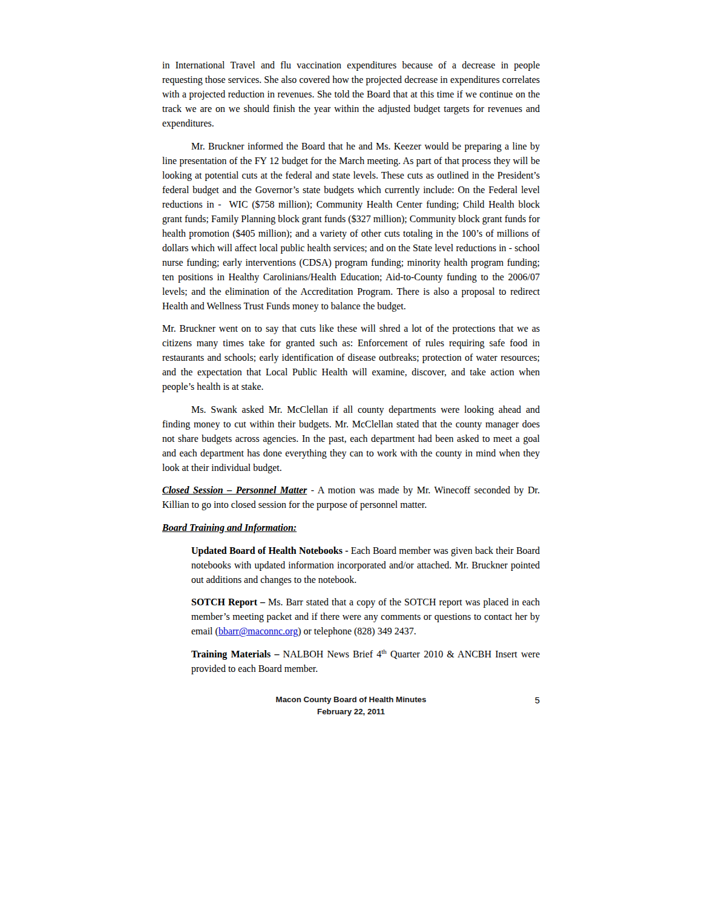in International Travel and flu vaccination expenditures because of a decrease in people requesting those services. She also covered how the projected decrease in expenditures correlates with a projected reduction in revenues. She told the Board that at this time if we continue on the track we are on we should finish the year within the adjusted budget targets for revenues and expenditures.
Mr. Bruckner informed the Board that he and Ms. Keezer would be preparing a line by line presentation of the FY 12 budget for the March meeting. As part of that process they will be looking at potential cuts at the federal and state levels. These cuts as outlined in the President’s federal budget and the Governor’s state budgets which currently include: On the Federal level reductions in - WIC ($758 million); Community Health Center funding; Child Health block grant funds; Family Planning block grant funds ($327 million); Community block grant funds for health promotion ($405 million); and a variety of other cuts totaling in the 100’s of millions of dollars which will affect local public health services; and on the State level reductions in - school nurse funding; early interventions (CDSA) program funding; minority health program funding; ten positions in Healthy Carolinians/Health Education; Aid-to-County funding to the 2006/07 levels; and the elimination of the Accreditation Program. There is also a proposal to redirect Health and Wellness Trust Funds money to balance the budget.
Mr. Bruckner went on to say that cuts like these will shred a lot of the protections that we as citizens many times take for granted such as: Enforcement of rules requiring safe food in restaurants and schools; early identification of disease outbreaks; protection of water resources; and the expectation that Local Public Health will examine, discover, and take action when people’s health is at stake.
Ms. Swank asked Mr. McClellan if all county departments were looking ahead and finding money to cut within their budgets. Mr. McClellan stated that the county manager does not share budgets across agencies. In the past, each department had been asked to meet a goal and each department has done everything they can to work with the county in mind when they look at their individual budget.
Closed Session – Personnel Matter - A motion was made by Mr. Winecoff seconded by Dr. Killian to go into closed session for the purpose of personnel matter.
Board Training and Information:
Updated Board of Health Notebooks - Each Board member was given back their Board notebooks with updated information incorporated and/or attached. Mr. Bruckner pointed out additions and changes to the notebook.
SOTCH Report – Ms. Barr stated that a copy of the SOTCH report was placed in each member’s meeting packet and if there were any comments or questions to contact her by email (bbarr@maconnc.org) or telephone (828) 349 2437.
Training Materials – NALBOH News Brief 4th Quarter 2010 & ANCBH Insert were provided to each Board member.
Macon County Board of Health Minutes February 22, 2011 5